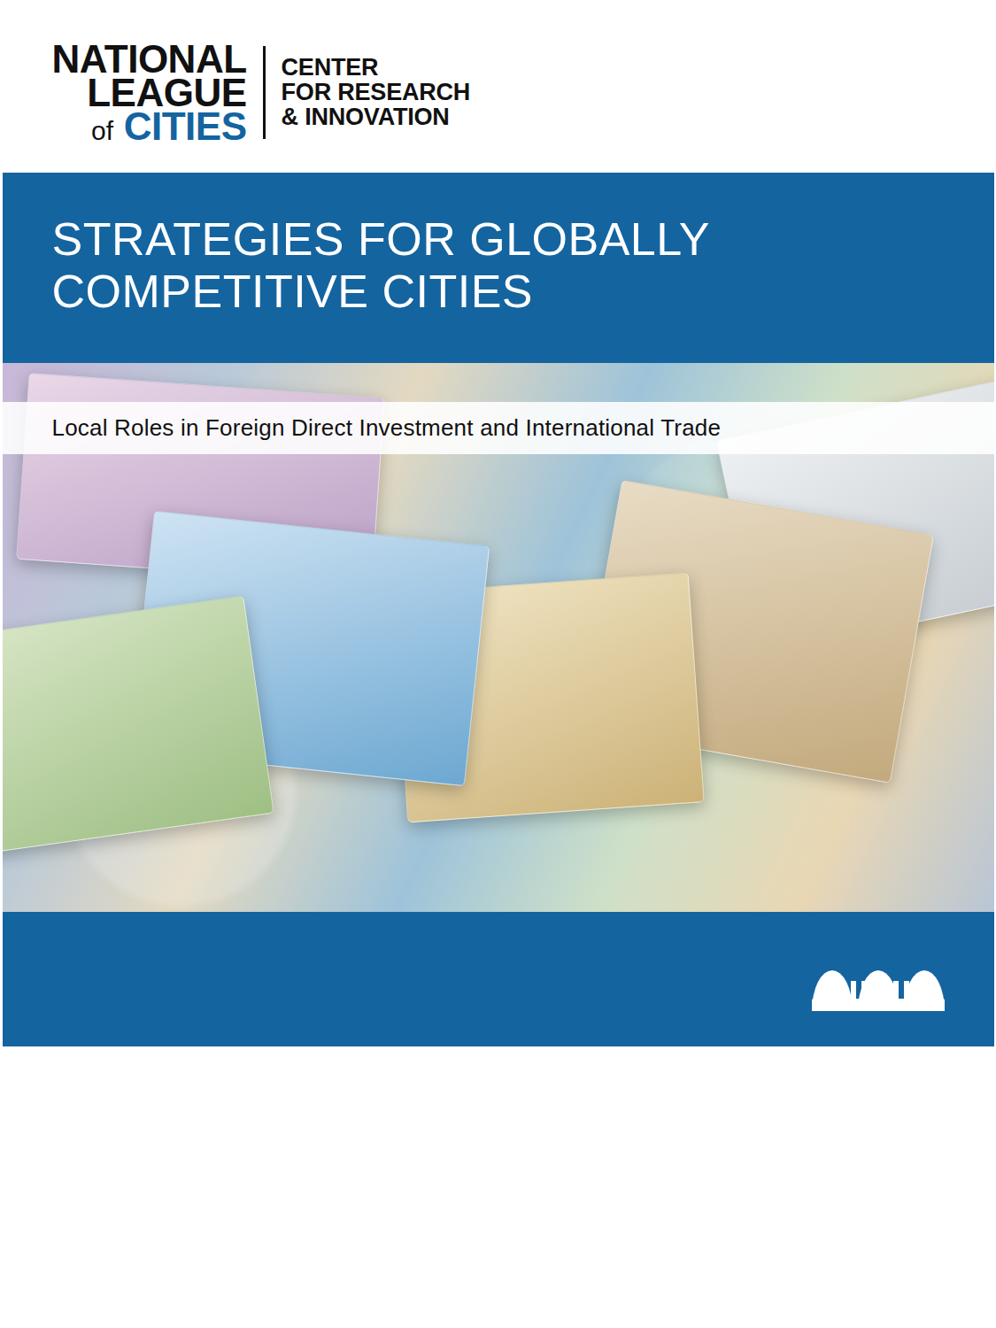NATIONAL LEAGUE of CITIES
CENTER FOR RESEARCH & INNOVATION
Strategies for Globally
Competitive Cities
Local Roles in Foreign Direct Investment and International Trade